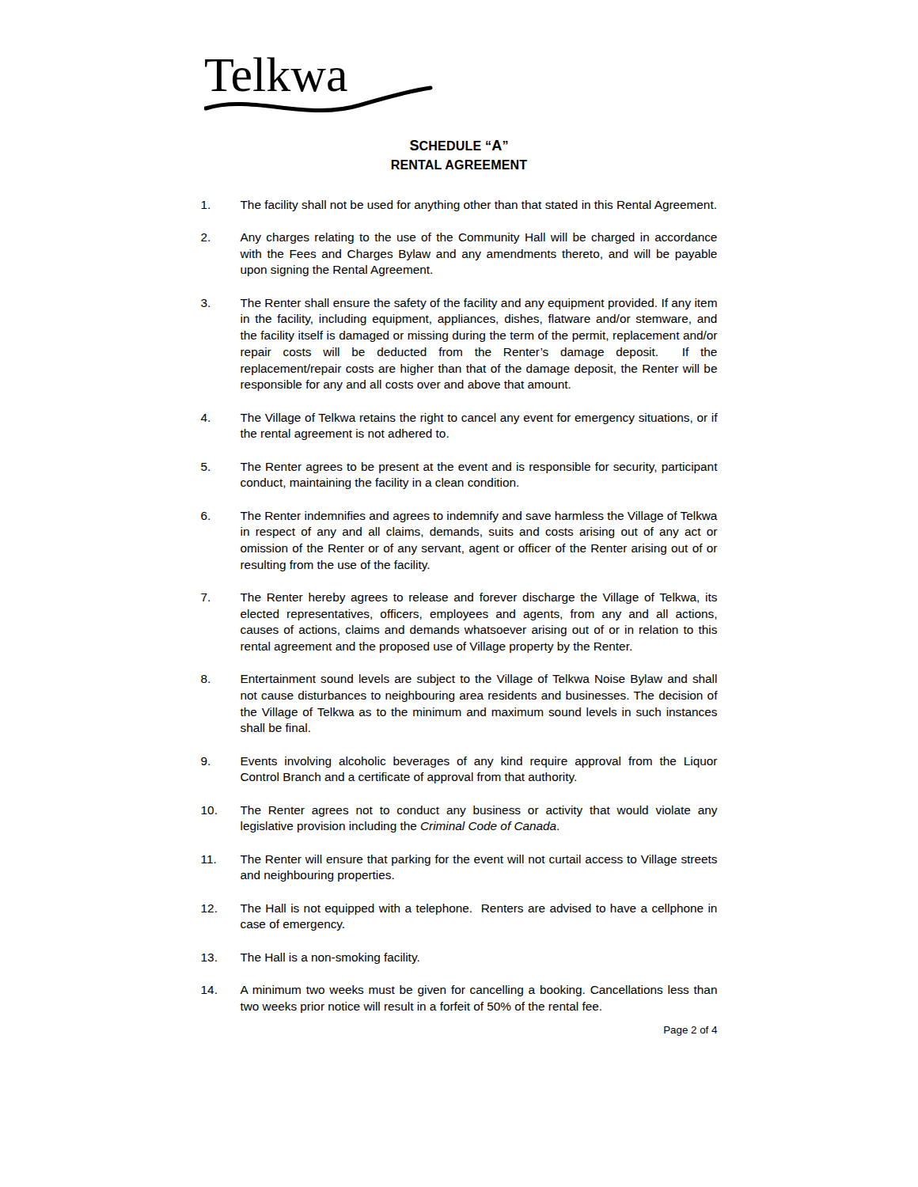Telkwa Telkwa
SCHEDULE “A”
RENTAL AGREEMENT
1. The facility shall not be used for anything other than that stated in this Rental Agreement.
2. Any charges relating to the use of the Community Hall will be charged in accordance with the Fees and Charges Bylaw and any amendments thereto, and will be payable upon signing the Rental Agreement.
3. The Renter shall ensure the safety of the facility and any equipment provided. If any item in the facility, including equipment, appliances, dishes, flatware and/or stemware, and the facility itself is damaged or missing during the term of the permit, replacement and/or repair costs will be deducted from the Renter’s damage deposit. If the replacement/repair costs are higher than that of the damage deposit, the Renter will be responsible for any and all costs over and above that amount.
4. The Village of Telkwa retains the right to cancel any event for emergency situations, or if the rental agreement is not adhered to.
5. The Renter agrees to be present at the event and is responsible for security, participant conduct, maintaining the facility in a clean condition.
6. The Renter indemnifies and agrees to indemnify and save harmless the Village of Telkwa in respect of any and all claims, demands, suits and costs arising out of any act or omission of the Renter or of any servant, agent or officer of the Renter arising out of or resulting from the use of the facility.
7. The Renter hereby agrees to release and forever discharge the Village of Telkwa, its elected representatives, officers, employees and agents, from any and all actions, causes of actions, claims and demands whatsoever arising out of or in relation to this rental agreement and the proposed use of Village property by the Renter.
8. Entertainment sound levels are subject to the Village of Telkwa Noise Bylaw and shall not cause disturbances to neighbouring area residents and businesses. The decision of the Village of Telkwa as to the minimum and maximum sound levels in such instances shall be final.
9. Events involving alcoholic beverages of any kind require approval from the Liquor Control Branch and a certificate of approval from that authority.
10. The Renter agrees not to conduct any business or activity that would violate any legislative provision including the Criminal Code of Canada.
11. The Renter will ensure that parking for the event will not curtail access to Village streets and neighbouring properties.
12. The Hall is not equipped with a telephone. Renters are advised to have a cellphone in case of emergency.
13. The Hall is a non-smoking facility.
14. A minimum two weeks must be given for cancelling a booking. Cancellations less than two weeks prior notice will result in a forfeit of 50% of the rental fee.
Page 2 of 4